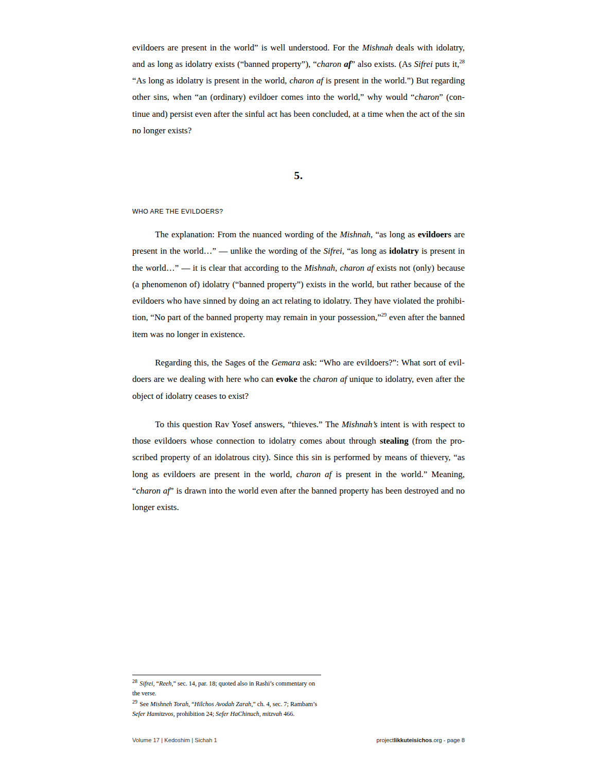evildoers are present in the world” is well understood. For the Mishnah deals with idolatry, and as long as idolatry exists (“banned property”), “charon af” also exists. (As Sifrei puts it,28 “As long as idolatry is present in the world, charon af is present in the world.”) But regarding other sins, when “an (ordinary) evildoer comes into the world,” why would “charon” (continue and) persist even after the sinful act has been concluded, at a time when the act of the sin no longer exists?
5.
WHO ARE THE EVILDOERS?
The explanation: From the nuanced wording of the Mishnah, “as long as evildoers are present in the world…” — unlike the wording of the Sifrei, “as long as idolatry is present in the world…” — it is clear that according to the Mishnah, charon af exists not (only) because (a phenomenon of) idolatry (“banned property”) exists in the world, but rather because of the evildoers who have sinned by doing an act relating to idolatry. They have violated the prohibition, “No part of the banned property may remain in your possession,”29 even after the banned item was no longer in existence.
Regarding this, the Sages of the Gemara ask: “Who are evildoers?”: What sort of evildoers are we dealing with here who can evoke the charon af unique to idolatry, even after the object of idolatry ceases to exist?
To this question Rav Yosef answers, “thieves.” The Mishnah’s intent is with respect to those evildoers whose connection to idolatry comes about through stealing (from the proscribed property of an idolatrous city). Since this sin is performed by means of thievery, “as long as evildoers are present in the world, charon af is present in the world.” Meaning, “charon af” is drawn into the world even after the banned property has been destroyed and no longer exists.
28 Sifrei, “Reeh,” sec. 14, par. 18; quoted also in Rashi’s commentary on the verse.
29 See Mishneh Torah, “Hilchos Avodah Zarah,” ch. 4, sec. 7; Rambam’s Sefer Hamitzvos, prohibition 24; Sefer HaChinuch, mitzvah 466.
Volume 17 | Kedoshim | Sichah 1
projectlikkuteisichos.org - page 8